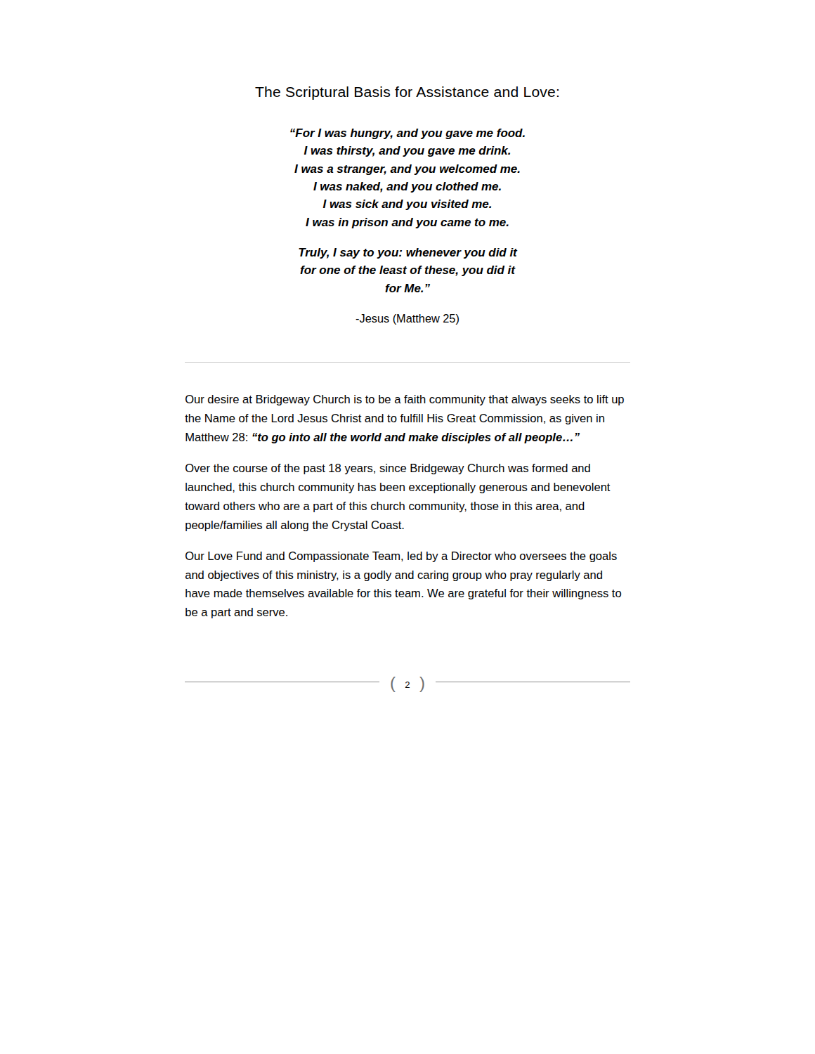The Scriptural Basis for Assistance and Love:
“For I was hungry, and you gave me food.
I was thirsty, and you gave me drink.
I was a stranger, and you welcomed me.
I was naked, and you clothed me.
I was sick and you visited me.
I was in prison and you came to me.
Truly, I say to you: whenever you did it
for one of the least of these, you did it
for Me.”
-Jesus (Matthew 25)
Our desire at Bridgeway Church is to be a faith community that always seeks to lift up the Name of the Lord Jesus Christ and to fulfill His Great Commission, as given in Matthew 28: “to go into all the world and make disciples of all people…”
Over the course of the past 18 years, since Bridgeway Church was formed and launched, this church community has been exceptionally generous and benevolent toward others who are a part of this church community, those in this area, and people/families all along the Crystal Coast.
Our Love Fund and Compassionate Team, led by a Director who oversees the goals and objectives of this ministry, is a godly and caring group who pray regularly and have made themselves available for this team. We are grateful for their willingness to be a part and serve.
2